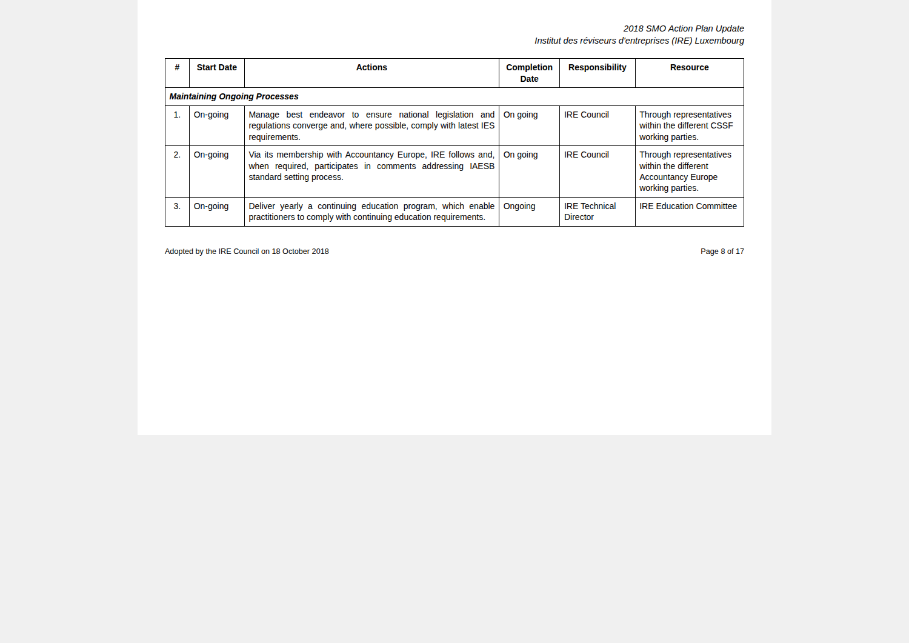2018 SMO Action Plan Update
Institut des réviseurs d'entreprises (IRE) Luxembourg
| # | Start Date | Actions | Completion Date | Responsibility | Resource |
| --- | --- | --- | --- | --- | --- |
| Maintaining Ongoing Processes |
| 1. | On-going | Manage best endeavor to ensure national legislation and regulations converge and, where possible, comply with latest IES requirements. | On going | IRE Council | Through representatives within the different CSSF working parties. |
| 2. | On-going | Via its membership with Accountancy Europe, IRE follows and, when required, participates in comments addressing IAESB standard setting process. | On going | IRE Council | Through representatives within the different Accountancy Europe working parties. |
| 3. | On-going | Deliver yearly a continuing education program, which enable practitioners to comply with continuing education requirements. | Ongoing | IRE Technical Director | IRE Education Committee |
Adopted by the IRE Council on 18 October 2018
Page 8 of 17